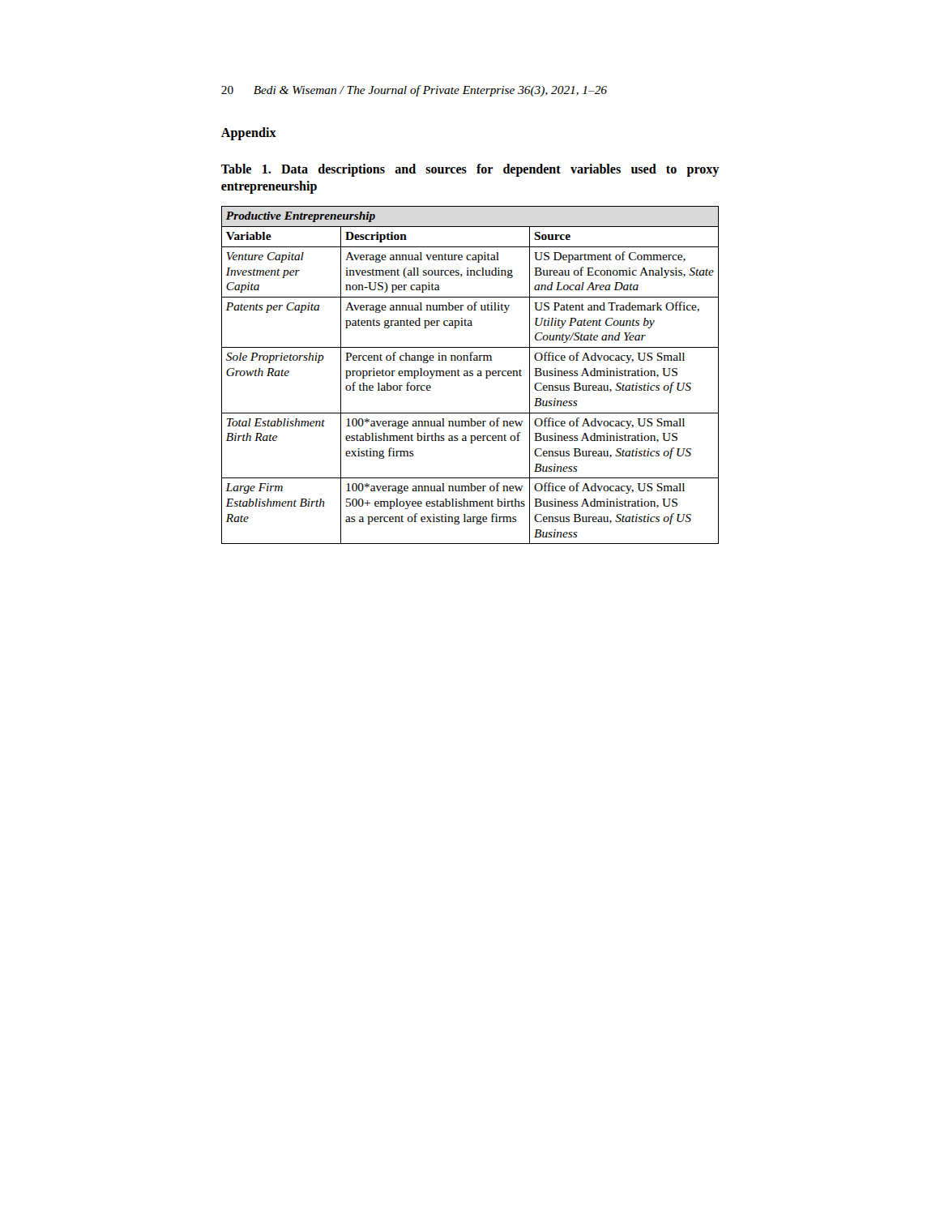20 Bedi & Wiseman / The Journal of Private Enterprise 36(3), 2021, 1–26
Appendix
Table 1. Data descriptions and sources for dependent variables used to proxy entrepreneurship
| Productive Entrepreneurship |
| Variable | Description | Source |
| Venture Capital Investment per Capita | Average annual venture capital investment (all sources, including non-US) per capita | US Department of Commerce, Bureau of Economic Analysis, State and Local Area Data |
| Patents per Capita | Average annual number of utility patents granted per capita | US Patent and Trademark Office, Utility Patent Counts by County/State and Year |
| Sole Proprietorship Growth Rate | Percent of change in nonfarm proprietor employment as a percent of the labor force | Office of Advocacy, US Small Business Administration, US Census Bureau, Statistics of US Business |
| Total Establishment Birth Rate | 100*average annual number of new establishment births as a percent of existing firms | Office of Advocacy, US Small Business Administration, US Census Bureau, Statistics of US Business |
| Large Firm Establishment Birth Rate | 100*average annual number of new 500+ employee establishment births as a percent of existing large firms | Office of Advocacy, US Small Business Administration, US Census Bureau, Statistics of US Business |